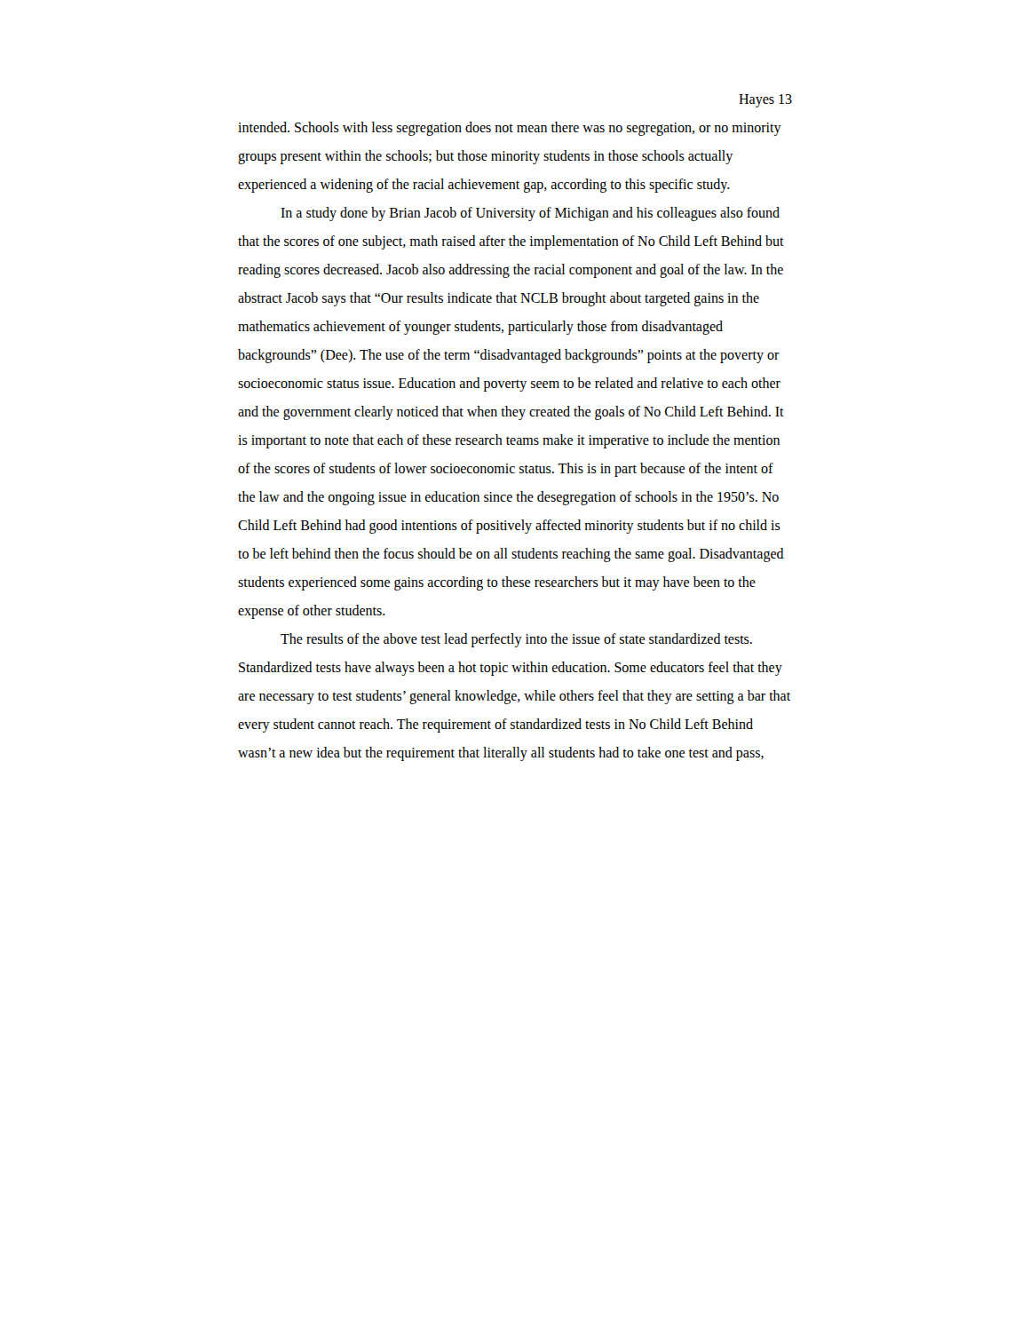Hayes 13
intended. Schools with less segregation does not mean there was no segregation, or no minority groups present within the schools; but those minority students in those schools actually experienced a widening of the racial achievement gap, according to this specific study.
In a study done by Brian Jacob of University of Michigan and his colleagues also found that the scores of one subject, math raised after the implementation of No Child Left Behind but reading scores decreased. Jacob also addressing the racial component and goal of the law. In the abstract Jacob says that “Our results indicate that NCLB brought about targeted gains in the mathematics achievement of younger students, particularly those from disadvantaged backgrounds” (Dee). The use of the term “disadvantaged backgrounds” points at the poverty or socioeconomic status issue. Education and poverty seem to be related and relative to each other and the government clearly noticed that when they created the goals of No Child Left Behind. It is important to note that each of these research teams make it imperative to include the mention of the scores of students of lower socioeconomic status. This is in part because of the intent of the law and the ongoing issue in education since the desegregation of schools in the 1950’s. No Child Left Behind had good intentions of positively affected minority students but if no child is to be left behind then the focus should be on all students reaching the same goal. Disadvantaged students experienced some gains according to these researchers but it may have been to the expense of other students.
The results of the above test lead perfectly into the issue of state standardized tests. Standardized tests have always been a hot topic within education. Some educators feel that they are necessary to test students’ general knowledge, while others feel that they are setting a bar that every student cannot reach. The requirement of standardized tests in No Child Left Behind wasn’t a new idea but the requirement that literally all students had to take one test and pass,